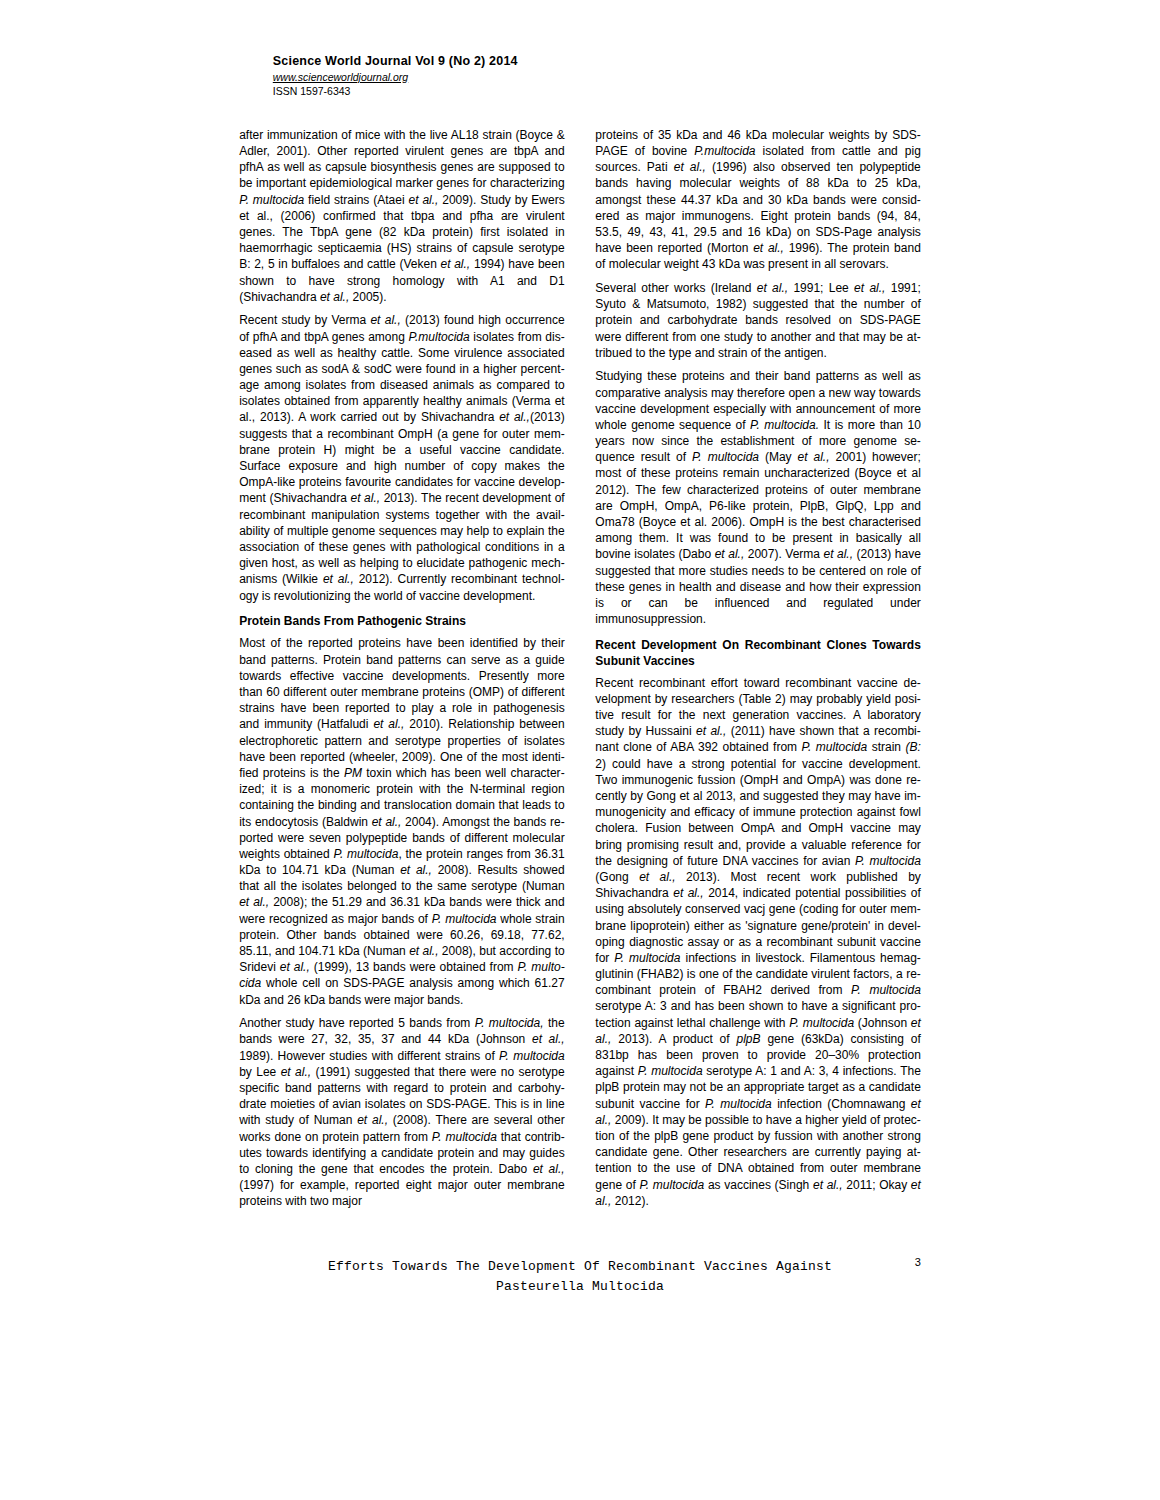Science World Journal Vol 9 (No 2) 2014
www.scienceworldjournal.org
ISSN 1597-6343
after immunization of mice with the live AL18 strain (Boyce & Adler, 2001). Other reported virulent genes are tbpA and pfhA as well as capsule biosynthesis genes are supposed to be important epidemiological marker genes for characterizing P. multocida field strains (Ataei et al., 2009). Study by Ewers et al., (2006) confirmed that tbpa and pfha are virulent genes. The TbpA gene (82 kDa protein) first isolated in haemorrhagic septicaemia (HS) strains of capsule serotype B: 2, 5 in buffaloes and cattle (Veken et al., 1994) have been shown to have strong homology with A1 and D1 (Shivachandra et al., 2005).
Recent study by Verma et al., (2013) found high occurrence of pfhA and tbpA genes among P.multocida isolates from diseased as well as healthy cattle. Some virulence associated genes such as sodA & sodC were found in a higher percentage among isolates from diseased animals as compared to isolates obtained from apparently healthy animals (Verma et al., 2013). A work carried out by Shivachandra et al.,(2013) suggests that a recombinant OmpH (a gene for outer membrane protein H) might be a useful vaccine candidate. Surface exposure and high number of copy makes the OmpA-like proteins favourite candidates for vaccine development (Shivachandra et al., 2013). The recent development of recombinant manipulation systems together with the availability of multiple genome sequences may help to explain the association of these genes with pathological conditions in a given host, as well as helping to elucidate pathogenic mechanisms (Wilkie et al., 2012). Currently recombinant technology is revolutionizing the world of vaccine development.
Protein Bands From Pathogenic Strains
Most of the reported proteins have been identified by their band patterns. Protein band patterns can serve as a guide towards effective vaccine developments. Presently more than 60 different outer membrane proteins (OMP) of different strains have been reported to play a role in pathogenesis and immunity (Hatfaludi et al., 2010). Relationship between electrophoretic pattern and serotype properties of isolates have been reported (wheeler, 2009). One of the most identified proteins is the PM toxin which has been well characterized; it is a monomeric protein with the N-terminal region containing the binding and translocation domain that leads to its endocytosis (Baldwin et al., 2004). Amongst the bands reported were seven polypeptide bands of different molecular weights obtained P. multocida, the protein ranges from 36.31 kDa to 104.71 kDa (Numan et al., 2008). Results showed that all the isolates belonged to the same serotype (Numan et al., 2008); the 51.29 and 36.31 kDa bands were thick and were recognized as major bands of P. multocida whole strain protein. Other bands obtained were 60.26, 69.18, 77.62, 85.11, and 104.71 kDa (Numan et al., 2008), but according to Sridevi et al., (1999), 13 bands were obtained from P. multocida whole cell on SDS-PAGE analysis among which 61.27 kDa and 26 kDa bands were major bands.
Another study have reported 5 bands from P. multocida, the bands were 27, 32, 35, 37 and 44 kDa (Johnson et al., 1989). However studies with different strains of P. multocida by Lee et al., (1991) suggested that there were no serotype specific band patterns with regard to protein and carbohydrate moieties of avian isolates on SDS-PAGE. This is in line with study of Numan et al., (2008). There are several other works done on protein pattern from P. multocida that contributes towards identifying a candidate protein and may guides to cloning the gene that encodes the protein. Dabo et al., (1997) for example, reported eight major outer membrane proteins with two major
proteins of 35 kDa and 46 kDa molecular weights by SDS-PAGE of bovine P.multocida isolated from cattle and pig sources. Pati et al., (1996) also observed ten polypeptide bands having molecular weights of 88 kDa to 25 kDa, amongst these 44.37 kDa and 30 kDa bands were considered as major immunogens. Eight protein bands (94, 84, 53.5, 49, 43, 41, 29.5 and 16 kDa) on SDS-Page analysis have been reported (Morton et al., 1996). The protein band of molecular weight 43 kDa was present in all serovars.
Several other works (Ireland et al., 1991; Lee et al., 1991; Syuto & Matsumoto, 1982) suggested that the number of protein and carbohydrate bands resolved on SDS-PAGE were different from one study to another and that may be attribued to the type and strain of the antigen.
Studying these proteins and their band patterns as well as comparative analysis may therefore open a new way towards vaccine development especially with announcement of more whole genome sequence of P. multocida. It is more than 10 years now since the establishment of more genome sequence result of P. multocida (May et al., 2001) however; most of these proteins remain uncharacterized (Boyce et al 2012). The few characterized proteins of outer membrane are OmpH, OmpA, P6-like protein, PlpB, GlpQ, Lpp and Oma78 (Boyce et al. 2006). OmpH is the best characterised among them. It was found to be present in basically all bovine isolates (Dabo et al., 2007). Verma et al., (2013) have suggested that more studies needs to be centered on role of these genes in health and disease and how their expression is or can be influenced and regulated under immunosuppression.
Recent Development On Recombinant Clones Towards Subunit Vaccines
Recent recombinant effort toward recombinant vaccine development by researchers (Table 2) may probably yield positive result for the next generation vaccines. A laboratory study by Hussaini et al., (2011) have shown that a recombinant clone of ABA 392 obtained from P. multocida strain (B: 2) could have a strong potential for vaccine development. Two immunogenic fussion (OmpH and OmpA) was done recently by Gong et al 2013, and suggested they may have immunogenicity and efficacy of immune protection against fowl cholera. Fusion between OmpA and OmpH vaccine may bring promising result and, provide a valuable reference for the designing of future DNA vaccines for avian P. multocida (Gong et al., 2013). Most recent work published by Shivachandra et al., 2014, indicated potential possibilities of using absolutely conserved vacj gene (coding for outer membrane lipoprotein) either as 'signature gene/protein' in developing diagnostic assay or as a recombinant subunit vaccine for P. multocida infections in livestock. Filamentous hemagglutinin (FHAB2) is one of the candidate virulent factors, a recombinant protein of FBAH2 derived from P. multocida serotype A: 3 and has been shown to have a significant protection against lethal challenge with P. multocida (Johnson et al., 2013). A product of plpB gene (63kDa) consisting of 831bp has been proven to provide 20–30% protection against P. multocida serotype A: 1 and A: 3, 4 infections. The plpB protein may not be an appropriate target as a candidate subunit vaccine for P. multocida infection (Chomnawang et al., 2009). It may be possible to have a higher yield of protection of the plpB gene product by fussion with another strong candidate gene. Other researchers are currently paying attention to the use of DNA obtained from outer membrane gene of P. multocida as vaccines (Singh et al., 2011; Okay et al., 2012).
3
Efforts Towards The Development Of Recombinant Vaccines Against
Pasteurella Multocida